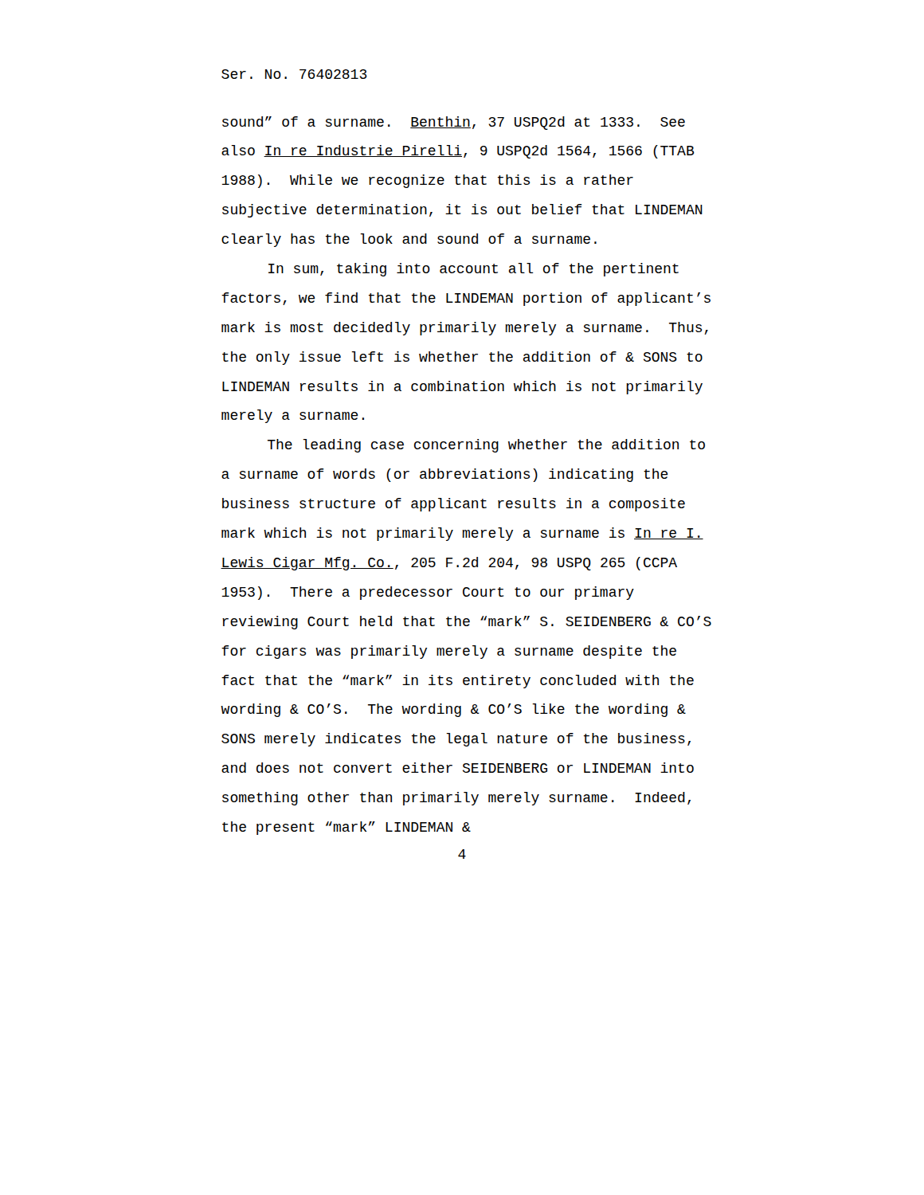Ser. No. 76402813
sound” of a surname. Benthin, 37 USPQ2d at 1333. See also In re Industrie Pirelli, 9 USPQ2d 1564, 1566 (TTAB 1988). While we recognize that this is a rather subjective determination, it is out belief that LINDEMAN clearly has the look and sound of a surname.
In sum, taking into account all of the pertinent factors, we find that the LINDEMAN portion of applicant’s mark is most decidedly primarily merely a surname. Thus, the only issue left is whether the addition of & SONS to LINDEMAN results in a combination which is not primarily merely a surname.
The leading case concerning whether the addition to a surname of words (or abbreviations) indicating the business structure of applicant results in a composite mark which is not primarily merely a surname is In re I. Lewis Cigar Mfg. Co., 205 F.2d 204, 98 USPQ 265 (CCPA 1953). There a predecessor Court to our primary reviewing Court held that the “mark” S. SEIDENBERG & CO’S for cigars was primarily merely a surname despite the fact that the “mark” in its entirety concluded with the wording & CO’S. The wording & CO’S like the wording & SONS merely indicates the legal nature of the business, and does not convert either SEIDENBERG or LINDEMAN into something other than primarily merely surname. Indeed, the present “mark” LINDEMAN &
4